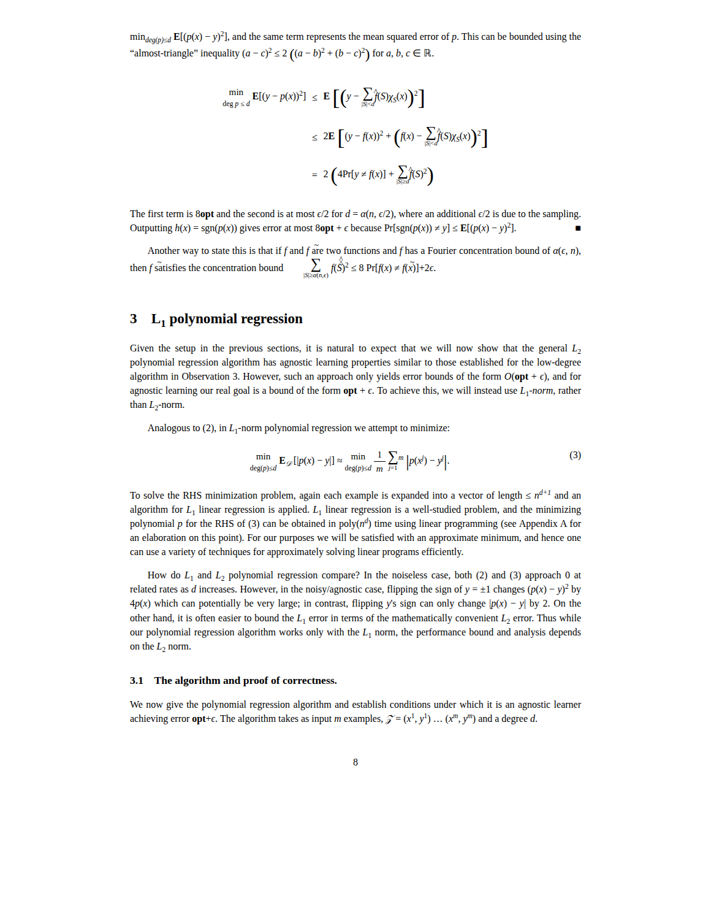mindeg(p)≤d E[(p(x) − y)2], and the same term represents the mean squared error of p. This can be bounded using the “almost-triangle” inequality (a − c)2 ≤ 2 ((a − b)2 + (b − c)2) for a, b, c ∈ ℝ.
| min deg p ≤ d E [( y − p ( x )) 2 ] | ≤ | E [ ( y − ∑ / S /< d f ( S ) χ S ( x ) ) 2 ] |
| | ≤ | 2 E [ ( y − f ( x )) 2 + ( f ( x ) − ∑ / S /< d f ( S ) χ S ( x ) ) 2 ] |
| | = | 2 ( 4Pr[ y ≠ f ( x )] + ∑ / S /≥ d f ( S ) 2 ) |
The first term is 8opt and the second is at most ϵ/2 for d = α(n, ϵ/2), where an additional ϵ/2 is due to the sampling. Outputting h(x) = sgn(p(x)) gives error at most 8opt + ϵ because Pr[sgn(p(x)) ≠ y] ≤ E[(p(x) − y)2]. ■
Another way to state this is that if f and f are two functions and f has a Fourier concentration bound of α(ϵ, n), then f satisfies the concentration bound ∑|S|≥α(n,ϵ) f(S)2 ≤ 8 Pr[f(x) ≠ f(x)]+2ϵ.
3 L1 polynomial regression
Given the setup in the previous sections, it is natural to expect that we will now show that the general L2 polynomial regression algorithm has agnostic learning properties similar to those established for the low-degree algorithm in Observation 3. However, such an approach only yields error bounds of the form O(opt + ϵ), and for agnostic learning our real goal is a bound of the form opt + ϵ. To achieve this, we will instead use L1-norm, rather than L2-norm.
Analogous to (2), in L1-norm polynomial regression we attempt to minimize:
min deg(p)≤d E𝒟 [|p(x) − y|] ≈ min deg(p)≤d 1 m ∑j=1m |p(xj) − yj|. (3)
To solve the RHS minimization problem, again each example is expanded into a vector of length ≤ nd+1 and an algorithm for L1 linear regression is applied. L1 linear regression is a well-studied problem, and the minimizing polynomial p for the RHS of (3) can be obtained in poly(nd) time using linear programming (see Appendix A for an elaboration on this point). For our purposes we will be satisfied with an approximate minimum, and hence one can use a variety of techniques for approximately solving linear programs efficiently.
How do L1 and L2 polynomial regression compare? In the noiseless case, both (2) and (3) approach 0 at related rates as d increases. However, in the noisy/agnostic case, flipping the sign of y = ±1 changes (p(x) − y)2 by 4p(x) which can potentially be very large; in contrast, flipping y's sign can only change |p(x) − y| by 2. On the other hand, it is often easier to bound the L1 error in terms of the mathematically convenient L2 error. Thus while our polynomial regression algorithm works only with the L1 norm, the performance bound and analysis depends on the L2 norm.
3.1 The algorithm and proof of correctness.
We now give the polynomial regression algorithm and establish conditions under which it is an agnostic learner achieving error opt+ϵ. The algorithm takes as input m examples, 𝒵 = (x1, y1) … (xm, ym) and a degree d.
8